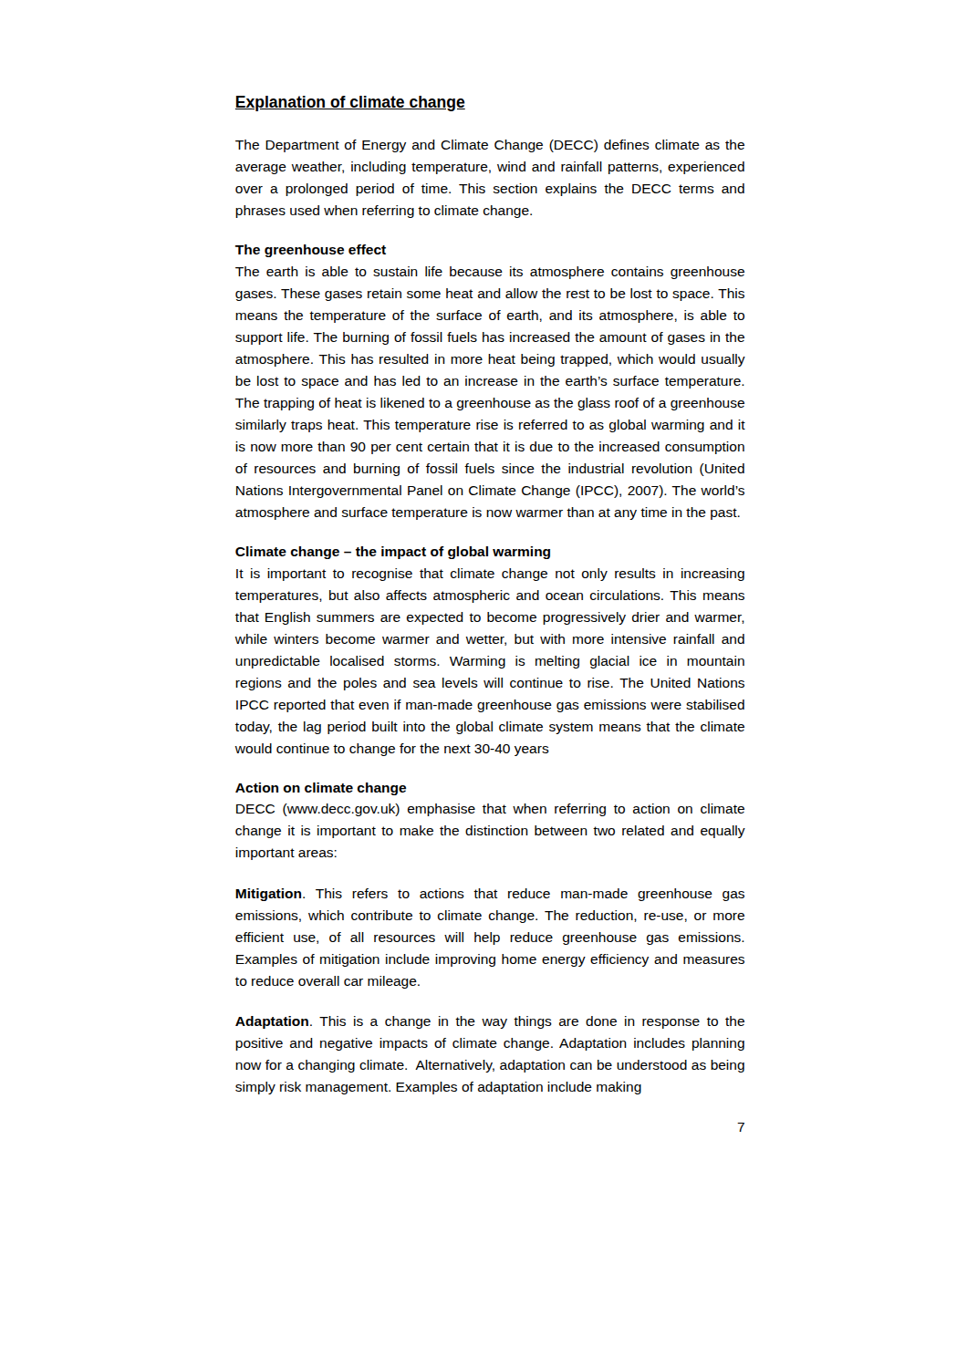Explanation of climate change
The Department of Energy and Climate Change (DECC) defines climate as the average weather, including temperature, wind and rainfall patterns, experienced over a prolonged period of time. This section explains the DECC terms and phrases used when referring to climate change.
The greenhouse effect
The earth is able to sustain life because its atmosphere contains greenhouse gases. These gases retain some heat and allow the rest to be lost to space. This means the temperature of the surface of earth, and its atmosphere, is able to support life. The burning of fossil fuels has increased the amount of gases in the atmosphere. This has resulted in more heat being trapped, which would usually be lost to space and has led to an increase in the earth’s surface temperature. The trapping of heat is likened to a greenhouse as the glass roof of a greenhouse similarly traps heat. This temperature rise is referred to as global warming and it is now more than 90 per cent certain that it is due to the increased consumption of resources and burning of fossil fuels since the industrial revolution (United Nations Intergovernmental Panel on Climate Change (IPCC), 2007). The world’s atmosphere and surface temperature is now warmer than at any time in the past.
Climate change – the impact of global warming
It is important to recognise that climate change not only results in increasing temperatures, but also affects atmospheric and ocean circulations. This means that English summers are expected to become progressively drier and warmer, while winters become warmer and wetter, but with more intensive rainfall and unpredictable localised storms. Warming is melting glacial ice in mountain regions and the poles and sea levels will continue to rise. The United Nations IPCC reported that even if man-made greenhouse gas emissions were stabilised today, the lag period built into the global climate system means that the climate would continue to change for the next 30-40 years
Action on climate change
DECC (www.decc.gov.uk) emphasise that when referring to action on climate change it is important to make the distinction between two related and equally important areas:
Mitigation. This refers to actions that reduce man-made greenhouse gas emissions, which contribute to climate change. The reduction, re-use, or more efficient use, of all resources will help reduce greenhouse gas emissions. Examples of mitigation include improving home energy efficiency and measures to reduce overall car mileage.
Adaptation. This is a change in the way things are done in response to the positive and negative impacts of climate change. Adaptation includes planning now for a changing climate. Alternatively, adaptation can be understood as being simply risk management. Examples of adaptation include making
7